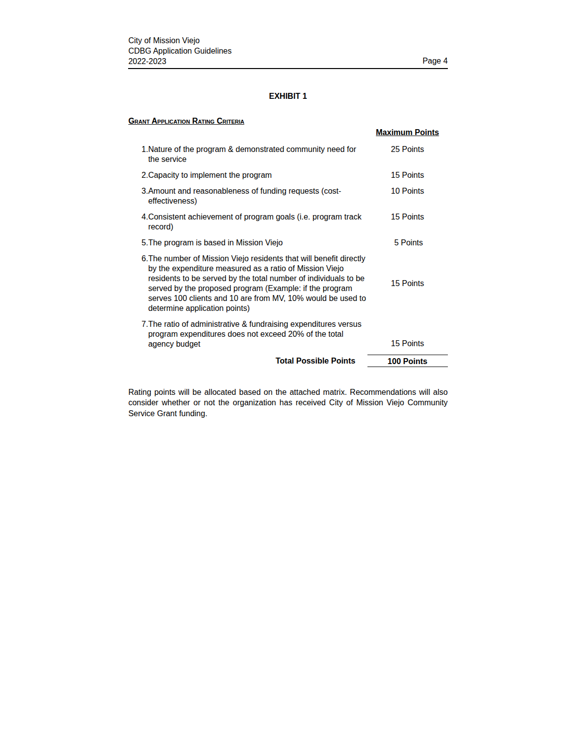City of Mission Viejo
CDBG Application Guidelines
2022-2023
Page 4
EXHIBIT 1
Grant Application Rating Criteria
| | | Maximum Points |
| --- | --- | --- |
| 1. | Nature of the program & demonstrated community need for the service | 25 Points |
| 2. | Capacity to implement the program | 15 Points |
| 3. | Amount and reasonableness of funding requests (cost-effectiveness) | 10 Points |
| 4. | Consistent achievement of program goals (i.e. program track record) | 15 Points |
| 5. | The program is based in Mission Viejo | 5 Points |
| 6. | The number of Mission Viejo residents that will benefit directly by the expenditure measured as a ratio of Mission Viejo residents to be served by the total number of individuals to be served by the proposed program (Example: if the program serves 100 clients and 10 are from MV, 10% would be used to determine application points) | 15 Points |
| 7. | The ratio of administrative & fundraising expenditures versus program expenditures does not exceed 20% of the total agency budget | 15 Points |
| | Total Possible Points | 100 Points |
Rating points will be allocated based on the attached matrix. Recommendations will also consider whether or not the organization has received City of Mission Viejo Community Service Grant funding.